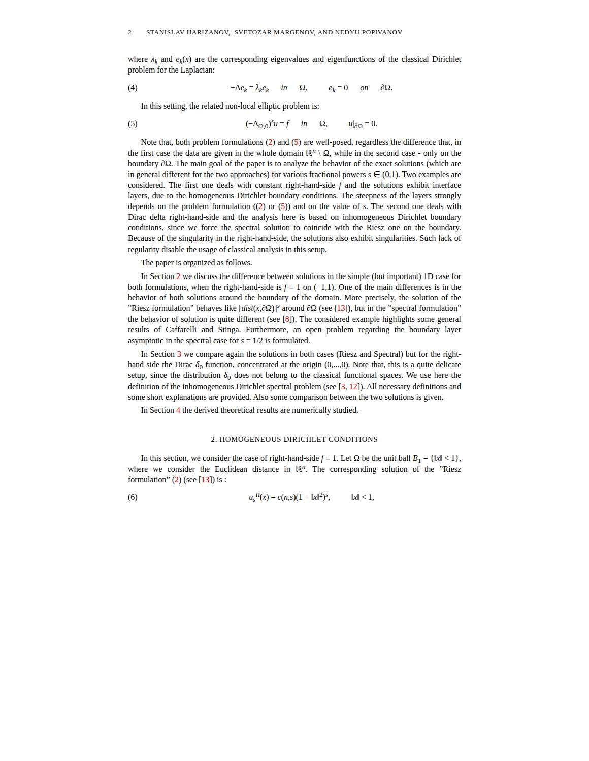2 Stanislav Harizanov, Svetozar Margenov, and Nedyu Popivanov
where λk and ek(x) are the corresponding eigenvalues and eigenfunctions of the classical Dirichlet problem for the Laplacian:
(4) −Δek = λkek in Ω, ek = 0 on ∂Ω.
In this setting, the related non-local elliptic problem is:
(5) (−ΔΩ,0)su = f in Ω, u|∂Ω = 0.
Note that, both problem formulations (2) and (5) are well-posed, regardless the difference that, in the first case the data are given in the whole domain ℝn \ Ω, while in the second case - only on the boundary ∂Ω. The main goal of the paper is to analyze the behavior of the exact solutions (which are in general different for the two approaches) for various fractional powers s ∈ (0,1). Two examples are considered. The first one deals with constant right-hand-side f and the solutions exhibit interface layers, due to the homogeneous Dirichlet boundary conditions. The steepness of the layers strongly depends on the problem formulation ((2) or (5)) and on the value of s. The second one deals with Dirac delta right-hand-side and the analysis here is based on inhomogeneous Dirichlet boundary conditions, since we force the spectral solution to coincide with the Riesz one on the boundary. Because of the singularity in the right-hand-side, the solutions also exhibit singularities. Such lack of regularity disable the usage of classical analysis in this setup.
The paper is organized as follows.
In Section 2 we discuss the difference between solutions in the simple (but important) 1D case for both formulations, when the right-hand-side is f ≡ 1 on (−1,1). One of the main differences is in the behavior of both solutions around the boundary of the domain. More precisely, the solution of the ”Riesz formulation” behaves like [dist(x,∂Ω)]s around ∂Ω (see [13]), but in the ”spectral formulation” the behavior of solution is quite different (see [8]). The considered example highlights some general results of Caffarelli and Stinga. Furthermore, an open problem regarding the boundary layer asymptotic in the spectral case for s = 1/2 is formulated.
In Section 3 we compare again the solutions in both cases (Riesz and Spectral) but for the right-hand side the Dirac δ0 function, concentrated at the origin (0,...,0). Note that, this is a quite delicate setup, since the distribution δ0 does not belong to the classical functional spaces. We use here the definition of the inhomogeneous Dirichlet spectral problem (see [3, 12]). All necessary definitions and some short explanations are provided. Also some comparison between the two solutions is given.
In Section 4 the derived theoretical results are numerically studied.
2. Homogeneous Dirichlet conditions
In this section, we consider the case of right-hand-side f ≡ 1. Let Ω be the unit ball B1 = {‖x‖ < 1}, where we consider the Euclidean distance in ℝn. The corresponding solution of the ”Riesz formulation” (2) (see [13]) is :
(6) usR(x) = c(n,s)(1 − ‖x‖2)s, ‖x‖ < 1,